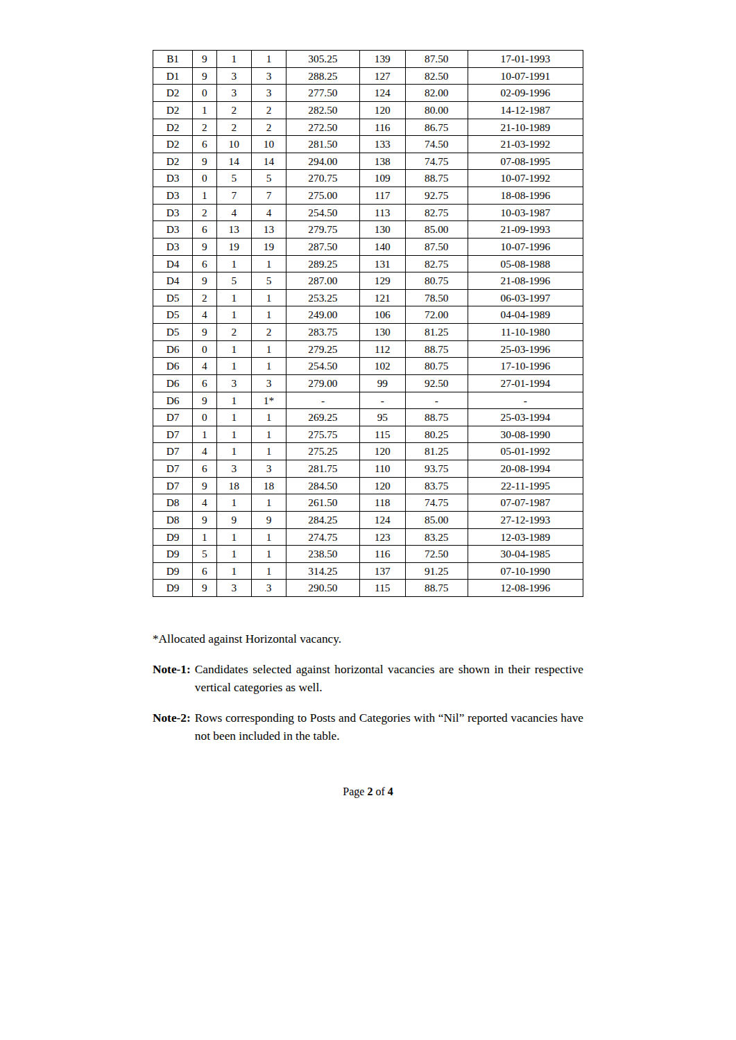| B1 | 9 | 1 | 1 | 305.25 | 139 | 87.50 | 17-01-1993 |
| D1 | 9 | 3 | 3 | 288.25 | 127 | 82.50 | 10-07-1991 |
| D2 | 0 | 3 | 3 | 277.50 | 124 | 82.00 | 02-09-1996 |
| D2 | 1 | 2 | 2 | 282.50 | 120 | 80.00 | 14-12-1987 |
| D2 | 2 | 2 | 2 | 272.50 | 116 | 86.75 | 21-10-1989 |
| D2 | 6 | 10 | 10 | 281.50 | 133 | 74.50 | 21-03-1992 |
| D2 | 9 | 14 | 14 | 294.00 | 138 | 74.75 | 07-08-1995 |
| D3 | 0 | 5 | 5 | 270.75 | 109 | 88.75 | 10-07-1992 |
| D3 | 1 | 7 | 7 | 275.00 | 117 | 92.75 | 18-08-1996 |
| D3 | 2 | 4 | 4 | 254.50 | 113 | 82.75 | 10-03-1987 |
| D3 | 6 | 13 | 13 | 279.75 | 130 | 85.00 | 21-09-1993 |
| D3 | 9 | 19 | 19 | 287.50 | 140 | 87.50 | 10-07-1996 |
| D4 | 6 | 1 | 1 | 289.25 | 131 | 82.75 | 05-08-1988 |
| D4 | 9 | 5 | 5 | 287.00 | 129 | 80.75 | 21-08-1996 |
| D5 | 2 | 1 | 1 | 253.25 | 121 | 78.50 | 06-03-1997 |
| D5 | 4 | 1 | 1 | 249.00 | 106 | 72.00 | 04-04-1989 |
| D5 | 9 | 2 | 2 | 283.75 | 130 | 81.25 | 11-10-1980 |
| D6 | 0 | 1 | 1 | 279.25 | 112 | 88.75 | 25-03-1996 |
| D6 | 4 | 1 | 1 | 254.50 | 102 | 80.75 | 17-10-1996 |
| D6 | 6 | 3 | 3 | 279.00 | 99 | 92.50 | 27-01-1994 |
| D6 | 9 | 1 | 1* | - | - | - | - |
| D7 | 0 | 1 | 1 | 269.25 | 95 | 88.75 | 25-03-1994 |
| D7 | 1 | 1 | 1 | 275.75 | 115 | 80.25 | 30-08-1990 |
| D7 | 4 | 1 | 1 | 275.25 | 120 | 81.25 | 05-01-1992 |
| D7 | 6 | 3 | 3 | 281.75 | 110 | 93.75 | 20-08-1994 |
| D7 | 9 | 18 | 18 | 284.50 | 120 | 83.75 | 22-11-1995 |
| D8 | 4 | 1 | 1 | 261.50 | 118 | 74.75 | 07-07-1987 |
| D8 | 9 | 9 | 9 | 284.25 | 124 | 85.00 | 27-12-1993 |
| D9 | 1 | 1 | 1 | 274.75 | 123 | 83.25 | 12-03-1989 |
| D9 | 5 | 1 | 1 | 238.50 | 116 | 72.50 | 30-04-1985 |
| D9 | 6 | 1 | 1 | 314.25 | 137 | 91.25 | 07-10-1990 |
| D9 | 9 | 3 | 3 | 290.50 | 115 | 88.75 | 12-08-1996 |
*Allocated against Horizontal vacancy.
Note-1:
Candidates selected against horizontal vacancies are shown in their respective vertical categories as well.
Note-2:
Rows corresponding to Posts and Categories with “Nil” reported vacancies have not been included in the table.
Page 2 of 4